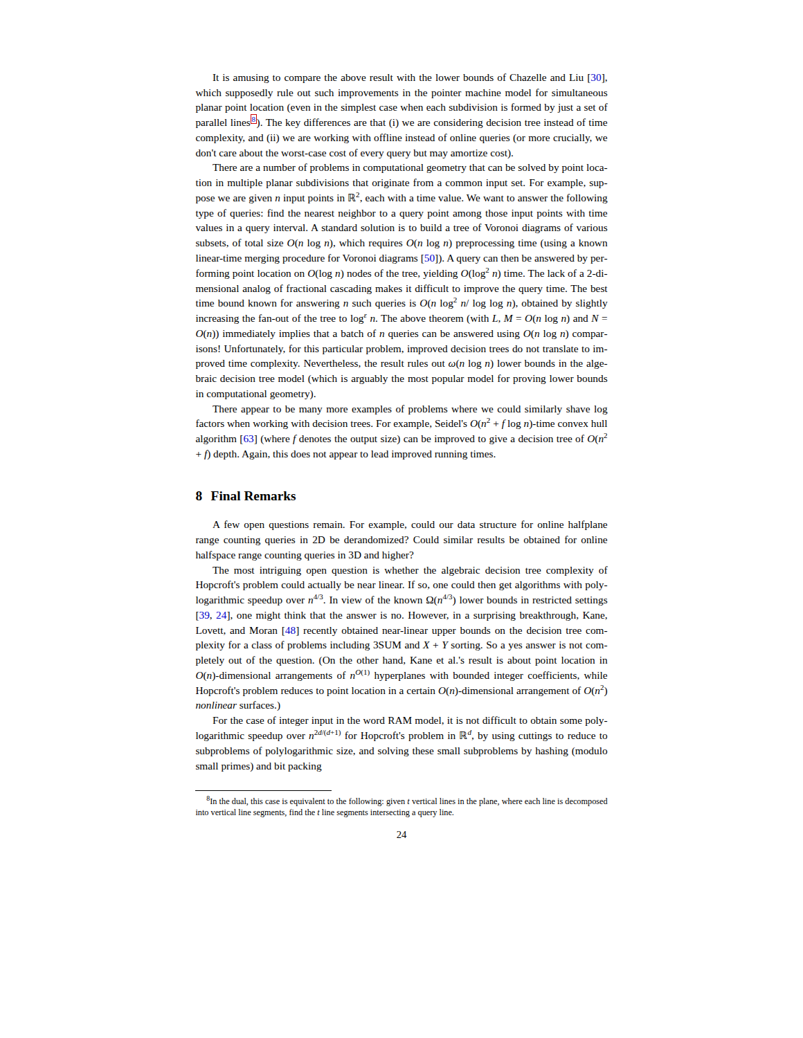It is amusing to compare the above result with the lower bounds of Chazelle and Liu [30], which supposedly rule out such improvements in the pointer machine model for simultaneous planar point location (even in the simplest case when each subdivision is formed by just a set of parallel lines8). The key differences are that (i) we are considering decision tree instead of time complexity, and (ii) we are working with offline instead of online queries (or more crucially, we don't care about the worst-case cost of every query but may amortize cost).
There are a number of problems in computational geometry that can be solved by point location in multiple planar subdivisions that originate from a common input set. For example, suppose we are given n input points in ℝ2, each with a time value. We want to answer the following type of queries: find the nearest neighbor to a query point among those input points with time values in a query interval. A standard solution is to build a tree of Voronoi diagrams of various subsets, of total size O(n log n), which requires O(n log n) preprocessing time (using a known linear-time merging procedure for Voronoi diagrams [50]). A query can then be answered by performing point location on O(log n) nodes of the tree, yielding O(log2 n) time. The lack of a 2-dimensional analog of fractional cascading makes it difficult to improve the query time. The best time bound known for answering n such queries is O(n log2 n/ log log n), obtained by slightly increasing the fan-out of the tree to logε n. The above theorem (with L, M = O(n log n) and N = O(n)) immediately implies that a batch of n queries can be answered using O(n log n) comparisons! Unfortunately, for this particular problem, improved decision trees do not translate to improved time complexity. Nevertheless, the result rules out ω(n log n) lower bounds in the algebraic decision tree model (which is arguably the most popular model for proving lower bounds in computational geometry).
There appear to be many more examples of problems where we could similarly shave log factors when working with decision trees. For example, Seidel's O(n2 + f log n)-time convex hull algorithm [63] (where f denotes the output size) can be improved to give a decision tree of O(n2 + f) depth. Again, this does not appear to lead improved running times.
8 Final Remarks
A few open questions remain. For example, could our data structure for online halfplane range counting queries in 2D be derandomized? Could similar results be obtained for online halfspace range counting queries in 3D and higher?
The most intriguing open question is whether the algebraic decision tree complexity of Hopcroft's problem could actually be near linear. If so, one could then get algorithms with polylogarithmic speedup over n4/3. In view of the known Ω(n4/3) lower bounds in restricted settings [39, 24], one might think that the answer is no. However, in a surprising breakthrough, Kane, Lovett, and Moran [48] recently obtained near-linear upper bounds on the decision tree complexity for a class of problems including 3SUM and X + Y sorting. So a yes answer is not completely out of the question. (On the other hand, Kane et al.'s result is about point location in O(n)-dimensional arrangements of nO(1) hyperplanes with bounded integer coefficients, while Hopcroft's problem reduces to point location in a certain O(n)-dimensional arrangement of O(n2) nonlinear surfaces.)
For the case of integer input in the word RAM model, it is not difficult to obtain some polylogarithmic speedup over n2d/(d+1) for Hopcroft's problem in ℝd, by using cuttings to reduce to subproblems of polylogarithmic size, and solving these small subproblems by hashing (modulo small primes) and bit packing
8In the dual, this case is equivalent to the following: given t vertical lines in the plane, where each line is decomposed into vertical line segments, find the t line segments intersecting a query line.
24